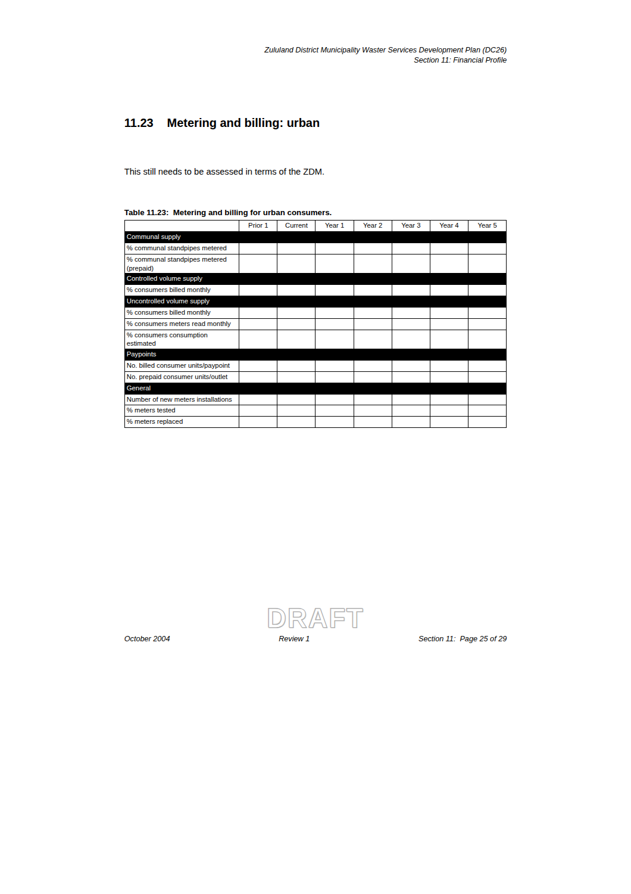Zululand District Municipality Waster Services Development Plan (DC26)
Section 11: Financial Profile
11.23 Metering and billing: urban
This still needs to be assessed in terms of the ZDM.
Table 11.23: Metering and billing for urban consumers.
| | Prior 1 | Current | Year 1 | Year 2 | Year 3 | Year 4 | Year 5 |
| --- | --- | --- | --- | --- | --- | --- | --- |
| Communal supply | | | | | | | |
| % communal standpipes metered | | | | | | | |
| % communal standpipes metered (prepaid) | | | | | | | |
| Controlled volume supply | | | | | | | |
| % consumers billed monthly | | | | | | | |
| Uncontrolled volume supply | | | | | | | |
| % consumers billed monthly | | | | | | | |
| % consumers meters read monthly | | | | | | | |
| % consumers consumption estimated | | | | | | | |
| Paypoints | | | | | | | |
| No. billed consumer units/paypoint | | | | | | | |
| No. prepaid consumer units/outlet | | | | | | | |
| General | | | | | | | |
| Number of new meters installations | | | | | | | |
| % meters tested | | | | | | | |
| % meters replaced | | | | | | | |
DRAFT
October 2004 Review 1 Section 11: Page 25 of 29